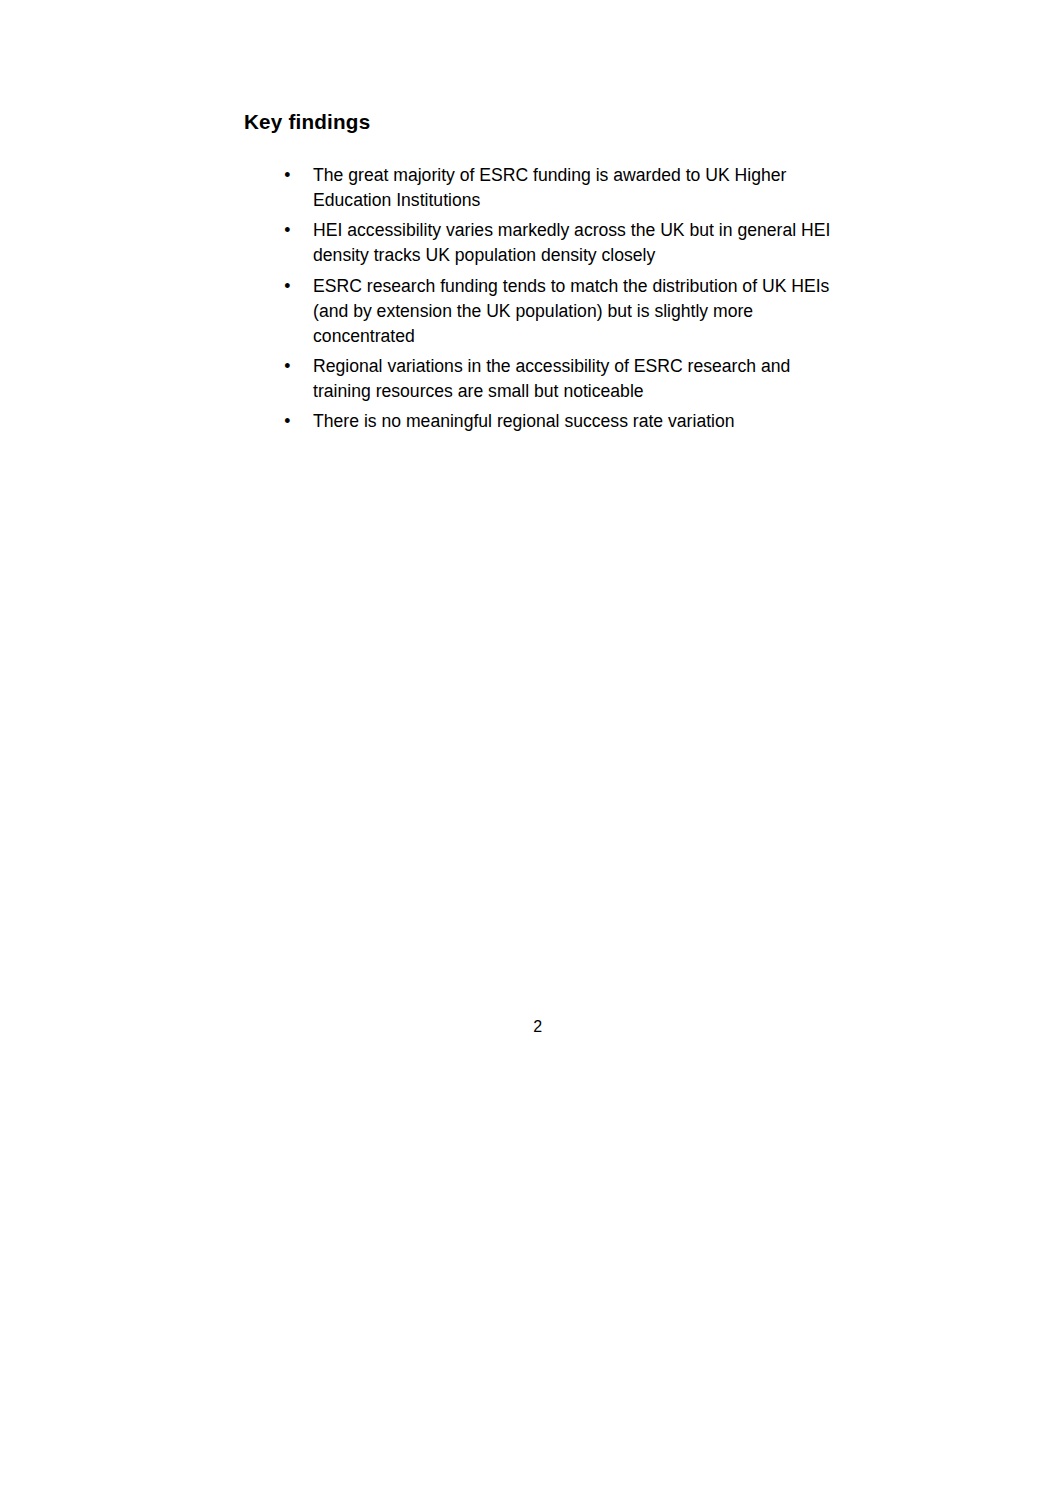Key findings
The great majority of ESRC funding is awarded to UK Higher Education Institutions
HEI accessibility varies markedly across the UK but in general HEI density tracks UK population density closely
ESRC research funding tends to match the distribution of UK HEIs (and by extension the UK population) but is slightly more concentrated
Regional variations in the accessibility of ESRC research and training resources are small but noticeable
There is no meaningful regional success rate variation
2